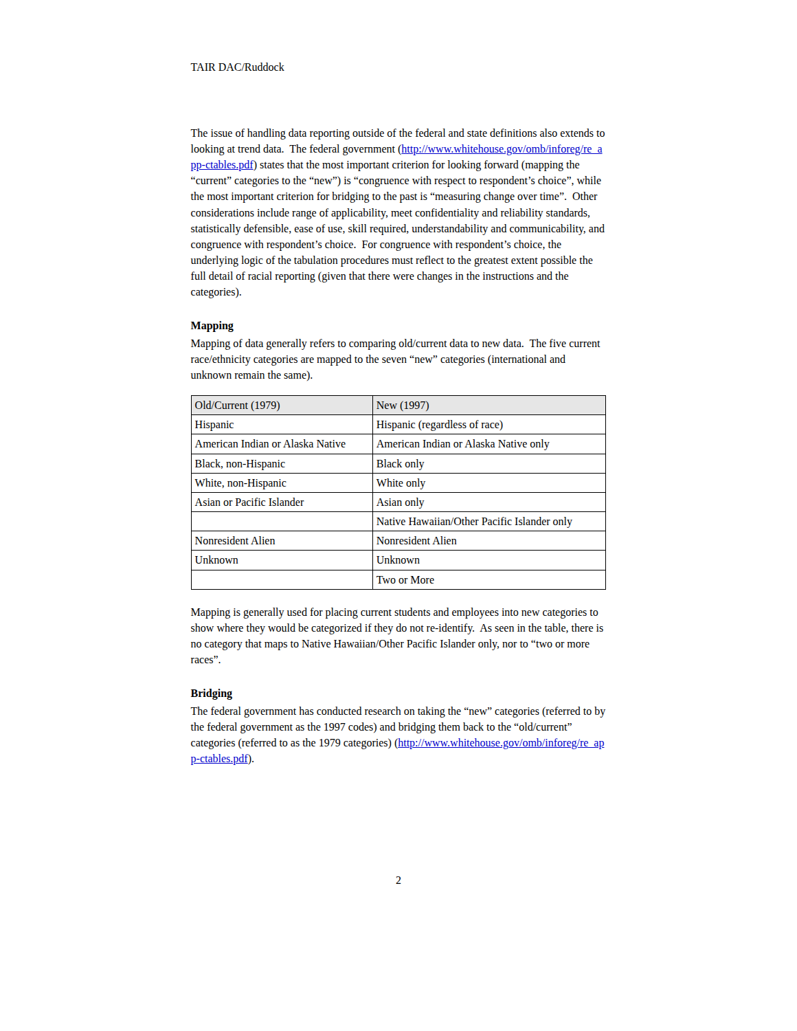TAIR DAC/Ruddock
The issue of handling data reporting outside of the federal and state definitions also extends to looking at trend data. The federal government (http://www.whitehouse.gov/omb/inforeg/re_app-ctables.pdf) states that the most important criterion for looking forward (mapping the “current” categories to the “new”) is “congruence with respect to respondent’s choice”, while the most important criterion for bridging to the past is “measuring change over time”. Other considerations include range of applicability, meet confidentiality and reliability standards, statistically defensible, ease of use, skill required, understandability and communicability, and congruence with respondent’s choice. For congruence with respondent’s choice, the underlying logic of the tabulation procedures must reflect to the greatest extent possible the full detail of racial reporting (given that there were changes in the instructions and the categories).
Mapping
Mapping of data generally refers to comparing old/current data to new data. The five current race/ethnicity categories are mapped to the seven “new” categories (international and unknown remain the same).
| Old/Current (1979) | New (1997) |
| --- | --- |
| Hispanic | Hispanic (regardless of race) |
| American Indian or Alaska Native | American Indian or Alaska Native only |
| Black, non-Hispanic | Black only |
| White, non-Hispanic | White only |
| Asian or Pacific Islander | Asian only |
| | Native Hawaiian/Other Pacific Islander only |
| Nonresident Alien | Nonresident Alien |
| Unknown | Unknown |
| | Two or More |
Mapping is generally used for placing current students and employees into new categories to show where they would be categorized if they do not re-identify. As seen in the table, there is no category that maps to Native Hawaiian/Other Pacific Islander only, nor to “two or more races”.
Bridging
The federal government has conducted research on taking the “new” categories (referred to by the federal government as the 1997 codes) and bridging them back to the “old/current” categories (referred to as the 1979 categories) (http://www.whitehouse.gov/omb/inforeg/re_app-ctables.pdf).
2